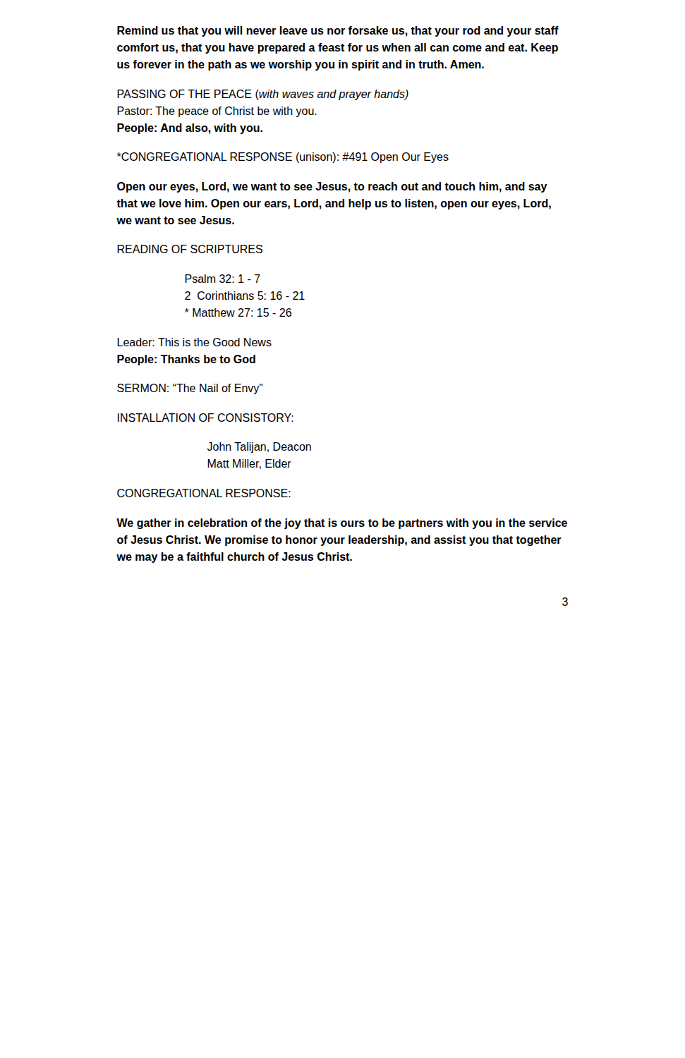Remind us that you will never leave us nor forsake us, that your rod and your staff comfort us, that you have prepared a feast for us when all can come and eat. Keep us forever in the path as we worship you in spirit and in truth. Amen.
PASSING OF THE PEACE (with waves and prayer hands)
Pastor: The peace of Christ be with you.
People: And also, with you.
*CONGREGATIONAL RESPONSE (unison): #491 Open Our Eyes
Open our eyes, Lord, we want to see Jesus, to reach out and touch him, and say that we love him. Open our ears, Lord, and help us to listen, open our eyes, Lord, we want to see Jesus.
READING OF SCRIPTURES
Psalm 32: 1 - 7
2 Corinthians 5: 16 - 21
* Matthew 27: 15 - 26
Leader: This is the Good News
People: Thanks be to God
SERMON: “The Nail of Envy”
INSTALLATION OF CONSISTORY:
John Talijan, Deacon
Matt Miller, Elder
CONGREGATIONAL RESPONSE:
We gather in celebration of the joy that is ours to be partners with you in the service of Jesus Christ. We promise to honor your leadership, and assist you that together we may be a faithful church of Jesus Christ.
3